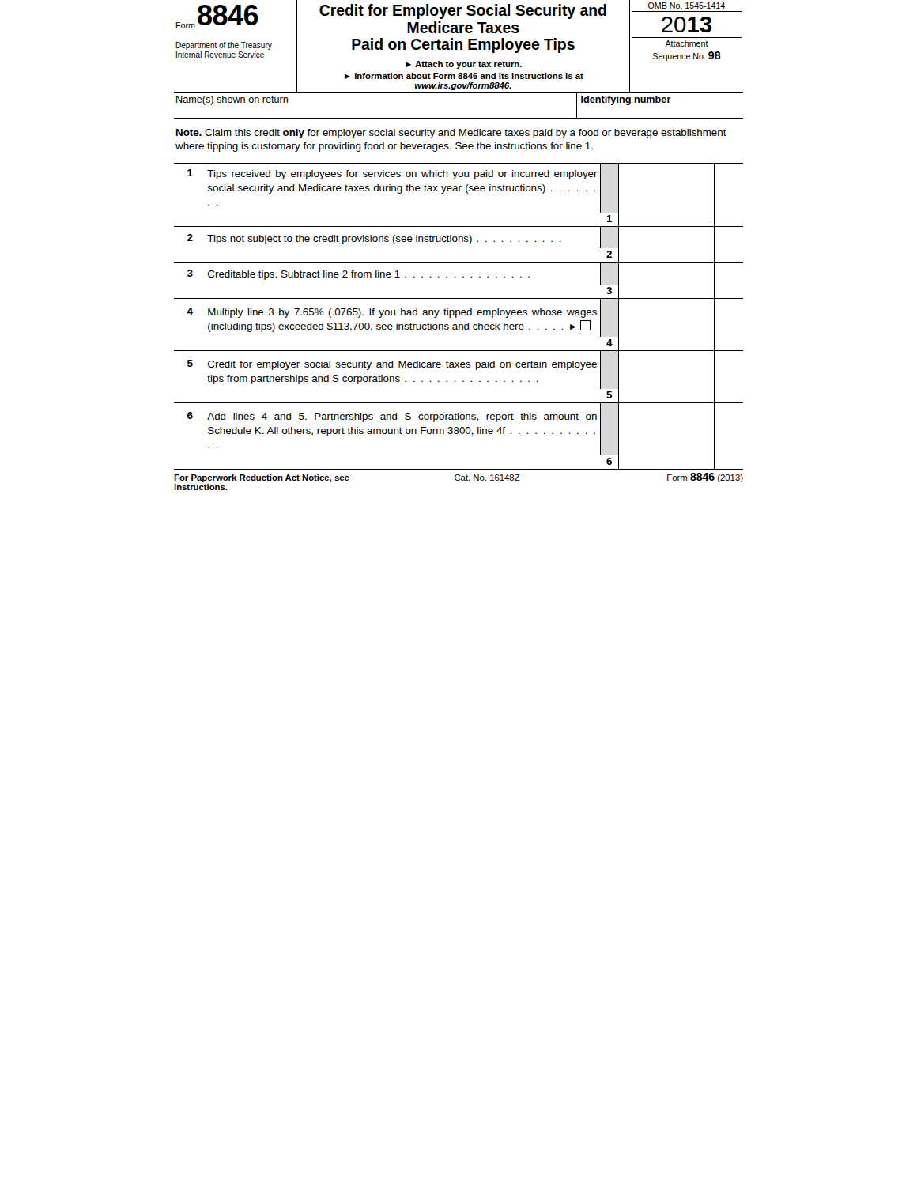Form 8846
Department of the Treasury
Internal Revenue Service
Credit for Employer Social Security and Medicare Taxes
Paid on Certain Employee Tips
► Attach to your tax return.
► Information about Form 8846 and its instructions is at www.irs.gov/form8846.
OMB No. 1545-1414
2013
Attachment
Sequence No. 98
Name(s) shown on return
Identifying number
Note. Claim this credit only for employer social security and Medicare taxes paid by a food or beverage establishment where tipping is customary for providing food or beverages. See the instructions for line 1.
| 1 | Tips received by employees for services on which you paid or incurred employer social security and Medicare taxes during the tax year (see instructions) . . . . . . . . | | | |
| | | 1 | | |
| 2 | Tips not subject to the credit provisions (see instructions) . . . . . . . . . . . | | | |
| | | 2 | | |
| 3 | Creditable tips. Subtract line 2 from line 1 . . . . . . . . . . . . . . . . | | | |
| | | 3 | | |
| 4 | Multiply line 3 by 7.65% (.0765). If you had any tipped employees whose wages (including tips) exceeded $113,700, see instructions and check here . . . . . ► | | | |
| | | 4 | | |
| 5 | Credit for employer social security and Medicare taxes paid on certain employee tips from partnerships and S corporations . . . . . . . . . . . . . . . . . | | | |
| | | 5 | | |
| 6 | Add lines 4 and 5. Partnerships and S corporations, report this amount on Schedule K. All others, report this amount on Form 3800, line 4f . . . . . . . . . . . . . | | | |
| | | 6 | | |
For Paperwork Reduction Act Notice, see instructions.
Cat. No. 16148Z
Form 8846 (2013)